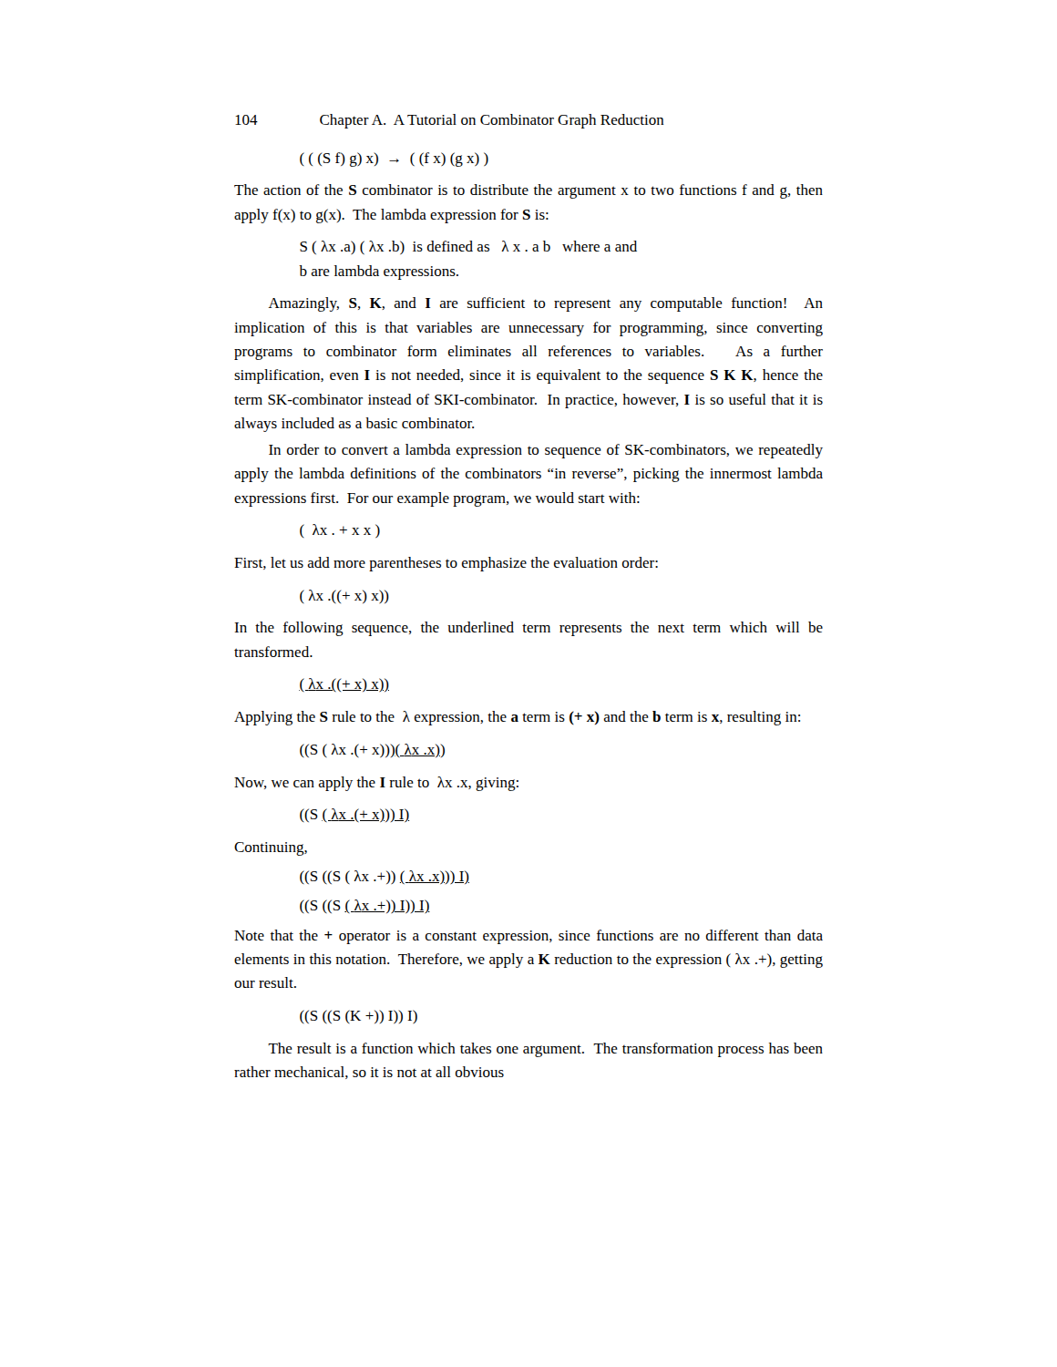104
Chapter A. A Tutorial on Combinator Graph Reduction
( ( (S f) g) x) → ( (f x) (g x) )
The action of the S combinator is to distribute the argument x to two functions f and g, then apply f(x) to g(x). The lambda expression for S is:
S ( λx .a) ( λx .b) is defined as λ x . a b where a and
b are lambda expressions.
Amazingly, S, K, and I are sufficient to represent any computable function! An implication of this is that variables are unnecessary for programming, since converting programs to combinator form eliminates all references to variables. As a further simplification, even I is not needed, since it is equivalent to the sequence S K K, hence the term SK-combinator instead of SKI-combinator. In practice, however, I is so useful that it is always included as a basic combinator.
In order to convert a lambda expression to sequence of SK-combinators, we repeatedly apply the lambda definitions of the combinators “in reverse”, picking the innermost lambda expressions first. For our example program, we would start with:
( λx . + x x )
First, let us add more parentheses to emphasize the evaluation order:
( λx .((+ x) x))
In the following sequence, the underlined term represents the next term which will be transformed.
( λx .((+ x) x))
Applying the S rule to the λ expression, the a term is (+ x) and the b term is x, resulting in:
((S ( λx .(+ x)))( λx .x))
Now, we can apply the I rule to λx .x, giving:
((S ( λx .(+ x))) I)
Continuing,
((S ((S ( λx .+)) ( λx .x))) I)
((S ((S ( λx .+)) I)) I)
Note that the + operator is a constant expression, since functions are no different than data elements in this notation. Therefore, we apply a K reduction to the expression ( λx .+), getting our result.
((S ((S (K +)) I)) I)
The result is a function which takes one argument. The transformation process has been rather mechanical, so it is not at all obvious